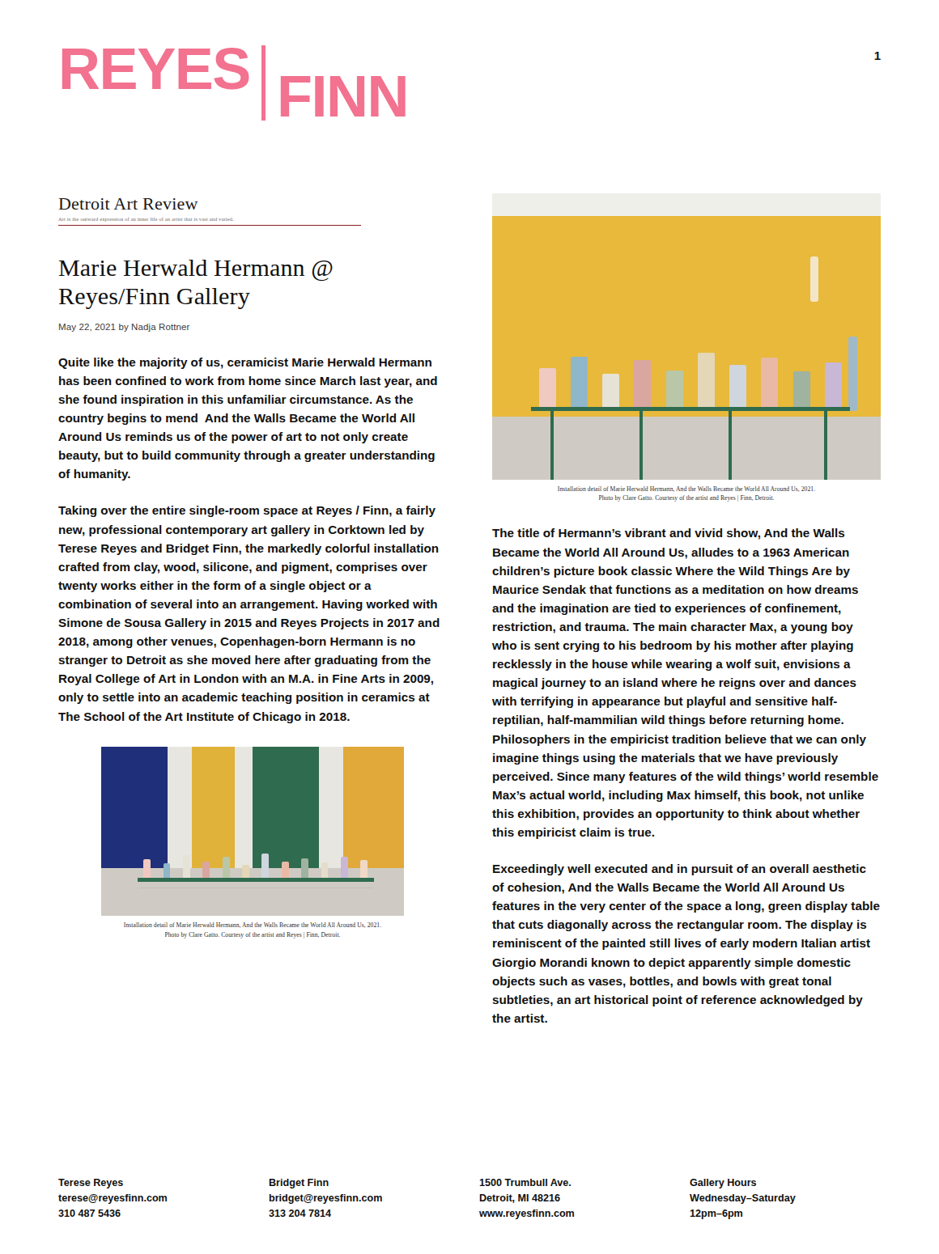REYES FINN
1
Detroit Art Review
Art is the outward expression of an inner life of an artist that is vast and varied.
Marie Herwald Hermann @ Reyes/Finn Gallery
May 22, 2021 by Nadja Rottner
Quite like the majority of us, ceramicist Marie Herwald Hermann has been confined to work from home since March last year, and she found inspiration in this unfamiliar circumstance. As the country begins to mend And the Walls Became the World All Around Us reminds us of the power of art to not only create beauty, but to build community through a greater understanding of humanity.
Taking over the entire single-room space at Reyes / Finn, a fairly new, professional contemporary art gallery in Corktown led by Terese Reyes and Bridget Finn, the markedly colorful installation crafted from clay, wood, silicone, and pigment, comprises over twenty works either in the form of a single object or a combination of several into an arrangement. Having worked with Simone de Sousa Gallery in 2015 and Reyes Projects in 2017 and 2018, among other venues, Copenhagen-born Hermann is no stranger to Detroit as she moved here after graduating from the Royal College of Art in London with an M.A. in Fine Arts in 2009, only to settle into an academic teaching position in ceramics at The School of the Art Institute of Chicago in 2018.
Installation detail of Marie Herwald Hermann, And the Walls Became the World All Around Us, 2021.
Photo by Clare Gatto. Courtesy of the artist and Reyes | Finn, Detroit.
Installation detail of Marie Herwald Hermann, And the Walls Became the World All Around Us, 2021.
Photo by Clare Gatto. Courtesy of the artist and Reyes | Finn, Detroit.
The title of Hermann’s vibrant and vivid show, And the Walls Became the World All Around Us, alludes to a 1963 American children’s picture book classic Where the Wild Things Are by Maurice Sendak that functions as a meditation on how dreams and the imagination are tied to experiences of confinement, restriction, and trauma. The main character Max, a young boy who is sent crying to his bedroom by his mother after playing recklessly in the house while wearing a wolf suit, envisions a magical journey to an island where he reigns over and dances with terrifying in appearance but playful and sensitive half-reptilian, half-mammilian wild things before returning home. Philosophers in the empiricist tradition believe that we can only imagine things using the materials that we have previously perceived. Since many features of the wild things’ world resemble Max’s actual world, including Max himself, this book, not unlike this exhibition, provides an opportunity to think about whether this empiricist claim is true.
Exceedingly well executed and in pursuit of an overall aesthetic of cohesion, And the Walls Became the World All Around Us features in the very center of the space a long, green display table that cuts diagonally across the rectangular room. The display is reminiscent of the painted still lives of early modern Italian artist Giorgio Morandi known to depict apparently simple domestic objects such as vases, bottles, and bowls with great tonal subtleties, an art historical point of reference acknowledged by the artist.
Terese Reyes
terese@reyesfinn.com
310 487 5436
Bridget Finn
bridget@reyesfinn.com
313 204 7814
1500 Trumbull Ave.
Detroit, MI 48216
www.reyesfinn.com
Gallery Hours
Wednesday–Saturday
12pm–6pm